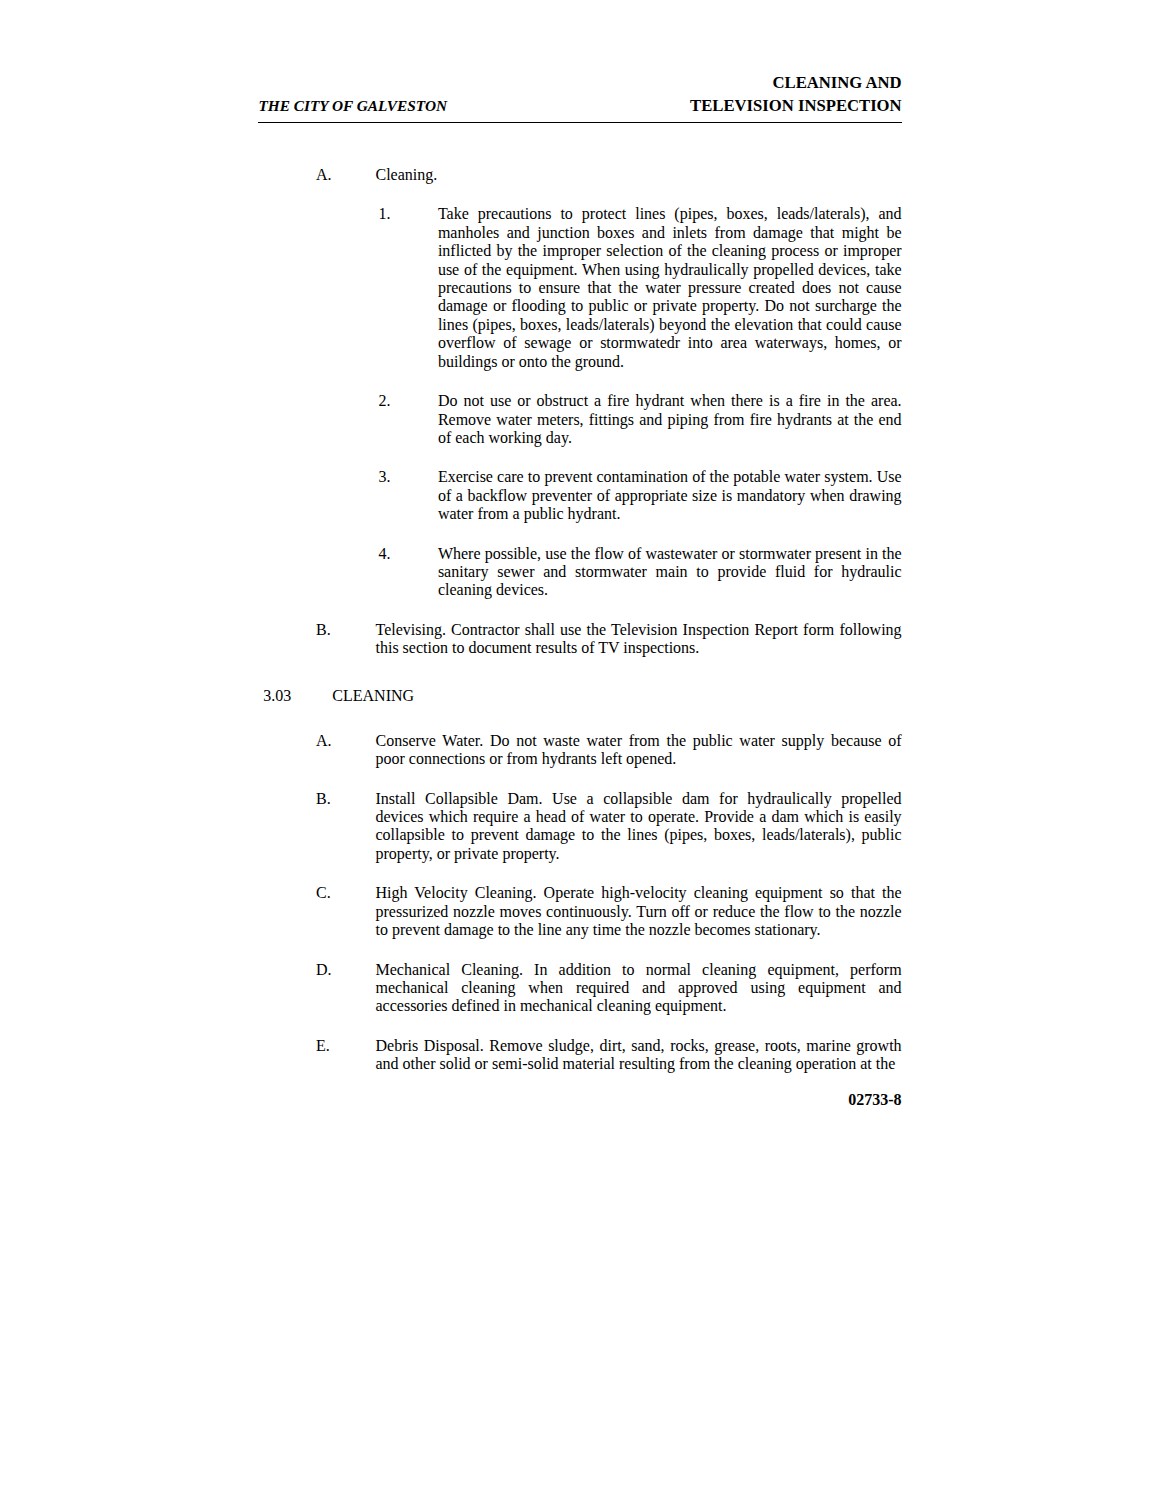THE CITY OF GALVESTON
CLEANING AND
TELEVISION INSPECTION
A.
Cleaning.
1.
Take precautions to protect lines (pipes, boxes, leads/laterals), and manholes and junction boxes and inlets from damage that might be inflicted by the improper selection of the cleaning process or improper use of the equipment. When using hydraulically propelled devices, take precautions to ensure that the water pressure created does not cause damage or flooding to public or private property. Do not surcharge the lines (pipes, boxes, leads/laterals) beyond the elevation that could cause overflow of sewage or stormwatedr into area waterways, homes, or buildings or onto the ground.
2.
Do not use or obstruct a fire hydrant when there is a fire in the area. Remove water meters, fittings and piping from fire hydrants at the end of each working day.
3.
Exercise care to prevent contamination of the potable water system. Use of a backflow preventer of appropriate size is mandatory when drawing water from a public hydrant.
4.
Where possible, use the flow of wastewater or stormwater present in the sanitary sewer and stormwater main to provide fluid for hydraulic cleaning devices.
B.
Televising. Contractor shall use the Television Inspection Report form following this section to document results of TV inspections.
3.03
CLEANING
A.
Conserve Water. Do not waste water from the public water supply because of poor connections or from hydrants left opened.
B.
Install Collapsible Dam. Use a collapsible dam for hydraulically propelled devices which require a head of water to operate. Provide a dam which is easily collapsible to prevent damage to the lines (pipes, boxes, leads/laterals), public property, or private property.
C.
High Velocity Cleaning. Operate high-velocity cleaning equipment so that the pressurized nozzle moves continuously. Turn off or reduce the flow to the nozzle to prevent damage to the line any time the nozzle becomes stationary.
D.
Mechanical Cleaning. In addition to normal cleaning equipment, perform mechanical cleaning when required and approved using equipment and accessories defined in mechanical cleaning equipment.
E.
Debris Disposal. Remove sludge, dirt, sand, rocks, grease, roots, marine growth and other solid or semi-solid material resulting from the cleaning operation at the
02733-8